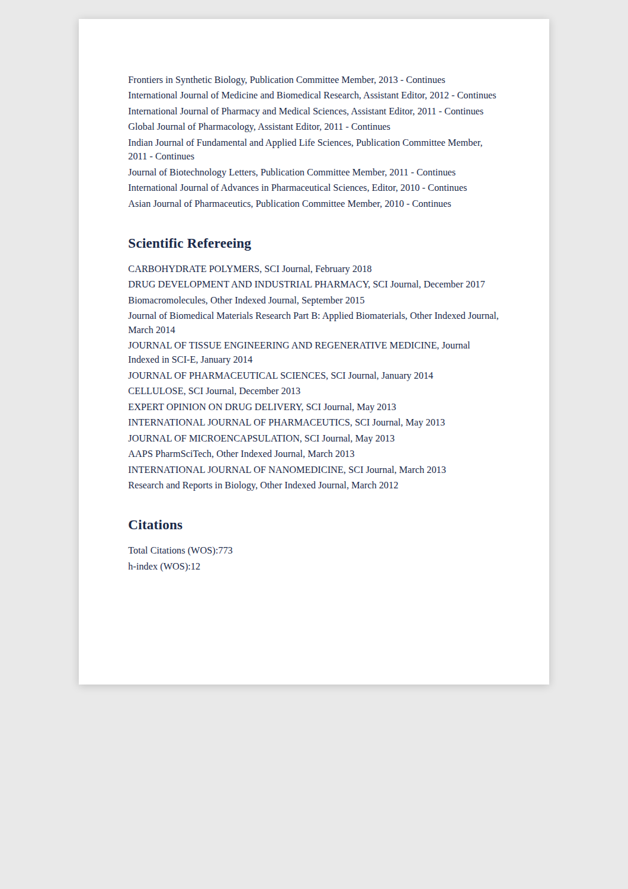Frontiers in Synthetic Biology, Publication Committee Member, 2013 - Continues
International Journal of Medicine and Biomedical Research, Assistant Editor, 2012 - Continues
International Journal of Pharmacy and Medical Sciences, Assistant Editor, 2011 - Continues
Global Journal of Pharmacology, Assistant Editor, 2011 - Continues
Indian Journal of Fundamental and Applied Life Sciences, Publication Committee Member, 2011 - Continues
Journal of Biotechnology Letters, Publication Committee Member, 2011 - Continues
International Journal of Advances in Pharmaceutical Sciences, Editor, 2010 - Continues
Asian Journal of Pharmaceutics, Publication Committee Member, 2010 - Continues
Scientific Refereeing
CARBOHYDRATE POLYMERS, SCI Journal, February 2018
DRUG DEVELOPMENT AND INDUSTRIAL PHARMACY, SCI Journal, December 2017
Biomacromolecules, Other Indexed Journal, September 2015
Journal of Biomedical Materials Research Part B: Applied Biomaterials, Other Indexed Journal, March 2014
JOURNAL OF TISSUE ENGINEERING AND REGENERATIVE MEDICINE, Journal Indexed in SCI-E, January 2014
JOURNAL OF PHARMACEUTICAL SCIENCES, SCI Journal, January 2014
CELLULOSE, SCI Journal, December 2013
EXPERT OPINION ON DRUG DELIVERY, SCI Journal, May 2013
INTERNATIONAL JOURNAL OF PHARMACEUTICS, SCI Journal, May 2013
JOURNAL OF MICROENCAPSULATION, SCI Journal, May 2013
AAPS PharmSciTech, Other Indexed Journal, March 2013
INTERNATIONAL JOURNAL OF NANOMEDICINE, SCI Journal, March 2013
Research and Reports in Biology, Other Indexed Journal, March 2012
Citations
Total Citations (WOS):773
h-index (WOS):12